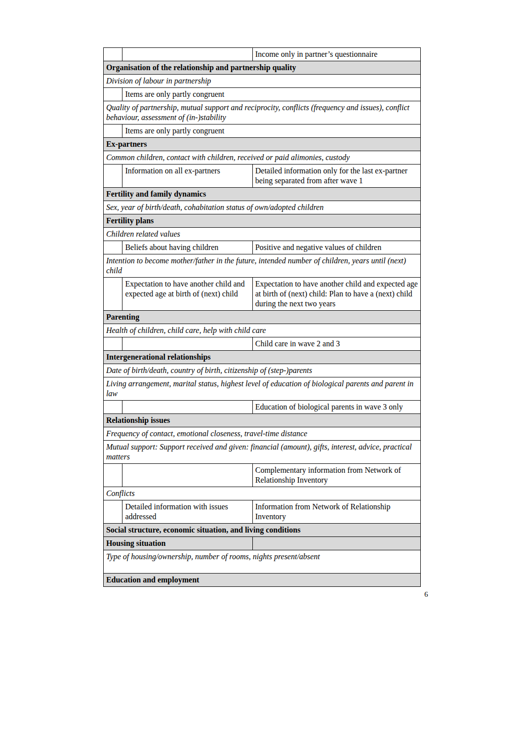| | | Income only in partner’s questionnaire |
| Organisation of the relationship and partnership quality |
| Division of labour in partnership |
| | Items are only partly congruent |
| Quality of partnership, mutual support and reciprocity, conflicts (frequency and issues), conflict behaviour, assessment of (in-)stability |
| | Items are only partly congruent |
| Ex-partners |
| Common children, contact with children, received or paid alimonies, custody |
| | Information on all ex-partners | Detailed information only for the last ex-partner being separated from after wave 1 |
| Fertility and family dynamics |
| Sex, year of birth/death, cohabitation status of own/adopted children |
| Fertility plans |
| Children related values |
| | Beliefs about having children | Positive and negative values of children |
| Intention to become mother/father in the future, intended number of children, years until (next) child |
| | Expectation to have another child and expected age at birth of (next) child | Expectation to have another child and expected age at birth of (next) child: Plan to have a (next) child during the next two years |
| Parenting |
| Health of children, child care, help with child care |
| | | Child care in wave 2 and 3 |
| Intergenerational relationships |
| Date of birth/death, country of birth, citizenship of (step-)parents |
| Living arrangement, marital status, highest level of education of biological parents and parent in law |
| | | Education of biological parents in wave 3 only |
| Relationship issues |
| Frequency of contact, emotional closeness, travel-time distance |
| Mutual support: Support received and given: financial (amount), gifts, interest, advice, practical matters |
| | | Complementary information from Network of Relationship Inventory |
| Conflicts |
| | Detailed information with issues addressed | Information from Network of Relationship Inventory |
| Social structure, economic situation, and living conditions |
| Housing situation | |
| Type of housing/ownership, number of rooms, nights present/absent |
| Education and employment |
6